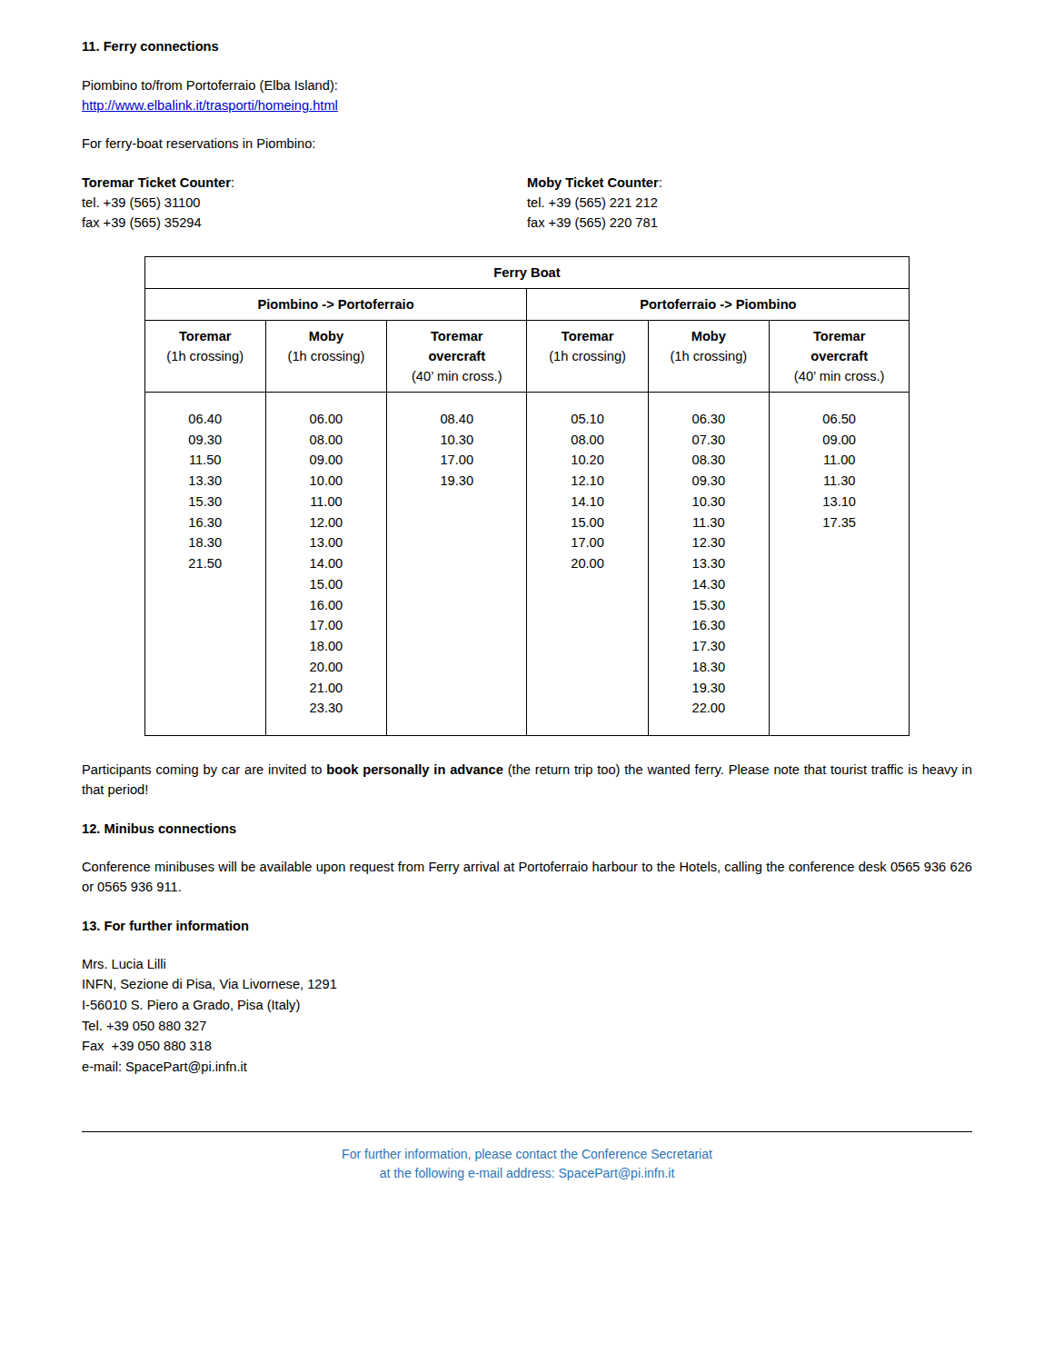11. Ferry connections
Piombino to/from Portoferraio (Elba Island):
http://www.elbalink.it/trasporti/homeing.html
For ferry-boat reservations in Piombino:
| Toremar Ticket Counter : tel. +39 (565) 31100 fax +39 (565) 35294 | Moby Ticket Counter : tel. +39 (565) 221 212 fax +39 (565) 220 781 |
| Ferry Boat |
| --- |
| Piombino -> Portoferraio | Portoferraio -> Piombino |
| Toremar (1h crossing) | Moby (1h crossing) | Toremar overcraft (40’ min cross.) | Toremar (1h crossing) | Moby (1h crossing) | Toremar overcraft (40’ min cross.) |
| 06.40 09.30 11.50 13.30 15.30 16.30 18.30 21.50 | 06.00 08.00 09.00 10.00 11.00 12.00 13.00 14.00 15.00 16.00 17.00 18.00 20.00 21.00 23.30 | 08.40 10.30 17.00 19.30 | 05.10 08.00 10.20 12.10 14.10 15.00 17.00 20.00 | 06.30 07.30 08.30 09.30 10.30 11.30 12.30 13.30 14.30 15.30 16.30 17.30 18.30 19.30 22.00 | 06.50 09.00 11.00 11.30 13.10 17.35 |
Participants coming by car are invited to book personally in advance (the return trip too) the wanted ferry. Please note that tourist traffic is heavy in that period!
12. Minibus connections
Conference minibuses will be available upon request from Ferry arrival at Portoferraio harbour to the Hotels, calling the conference desk 0565 936 626 or 0565 936 911.
13. For further information
Mrs. Lucia Lilli
INFN, Sezione di Pisa, Via Livornese, 1291
I-56010 S. Piero a Grado, Pisa (Italy)
Tel. +39 050 880 327
Fax +39 050 880 318
e-mail: SpacePart@pi.infn.it
For further information, please contact the Conference Secretariat
at the following e-mail address: SpacePart@pi.infn.it